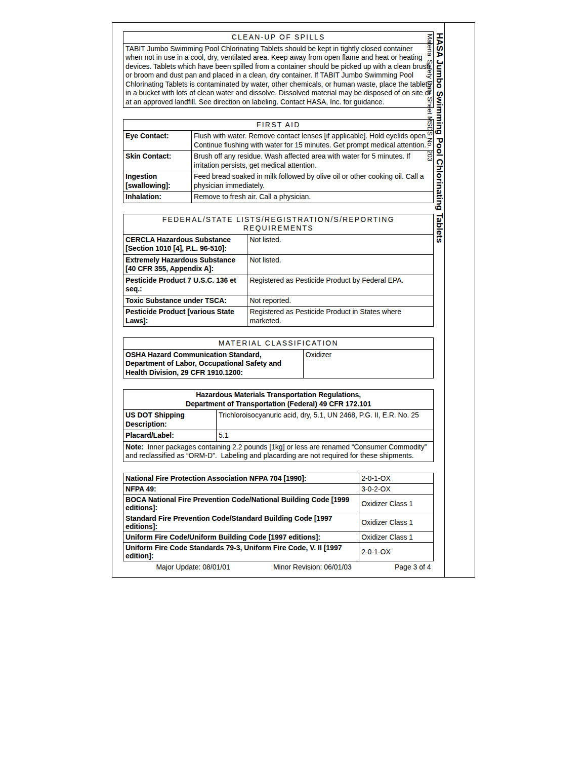| CLEAN-UP OF SPILLS |
| TABIT Jumbo Swimming Pool Chlorinating Tablets should be kept in tightly closed container when not in use in a cool, dry, ventilated area. Keep away from open flame and heat or heating devices. Tablets which have been spilled from a container should be picked up with a clean brush or broom and dust pan and placed in a clean, dry container. If TABIT Jumbo Swimming Pool Chlorinating Tablets is contaminated by water, other chemicals, or human waste, place the tablets in a bucket with lots of clean water and dissolve. Dissolved material may be disposed of on site or at an approved landfill. See direction on labeling. Contact HASA, Inc. for guidance. |
| FIRST AID |
| Eye Contact: | Flush with water. Remove contact lenses [if applicable]. Hold eyelids open. Continue flushing with water for 15 minutes. Get prompt medical attention. |
| Skin Contact: | Brush off any residue. Wash affected area with water for 5 minutes. If irritation persists, get medical attention. |
| Ingestion [swallowing]: | Feed bread soaked in milk followed by olive oil or other cooking oil. Call a physician immediately. |
| Inhalation: | Remove to fresh air. Call a physician. |
| FEDERAL/STATE LISTS/REGISTRATION/S/REPORTING REQUIREMENTS |
| CERCLA Hazardous Substance [Section 1010 [4], P.L. 96-510]: | Not listed. |
| Extremely Hazardous Substance [40 CFR 355, Appendix A]: | Not listed. |
| Pesticide Product 7 U.S.C. 136 et seq.: | Registered as Pesticide Product by Federal EPA. |
| Toxic Substance under TSCA: | Not reported. |
| Pesticide Product [various State Laws]: | Registered as Pesticide Product in States where marketed. |
| MATERIAL CLASSIFICATION |
| OSHA Hazard Communication Standard, Department of Labor, Occupational Safety and Health Division, 29 CFR 1910.1200: | Oxidizer |
| Hazardous Materials Transportation Regulations, Department of Transportation (Federal) 49 CFR 172.101 |
| US DOT Shipping Description: | Trichloroisocyanuric acid, dry, 5.1, UN 2468, P.G. II, E.R. No. 25 |
| Placard/Label: | 5.1 |
| Note: Inner packages containing 2.2 pounds [1kg] or less are renamed “Consumer Commodity” and reclassified as “ORM-D”. Labeling and placarding are not required for these shipments. |
| National Fire Protection Association NFPA 704 [1990]: | 2-0-1-OX |
| NFPA 49: | 3-0-2-OX |
| BOCA National Fire Prevention Code/National Building Code [1999 editions]: | Oxidizer Class 1 |
| Standard Fire Prevention Code/Standard Building Code [1997 editions]: | Oxidizer Class 1 |
| Uniform Fire Code/Uniform Building Code [1997 editions]: | Oxidizer Class 1 |
| Uniform Fire Code Standards 79-3, Uniform Fire Code, V. II [1997 edition]: | 2-0-1-OX |
HASA Jumbo Swimming Pool Chlorinating Tablets Material Safety Data Sheet MSDS No. 203
Major Update: 08/01/01 Minor Revision: 06/01/03 Page 3 of 4